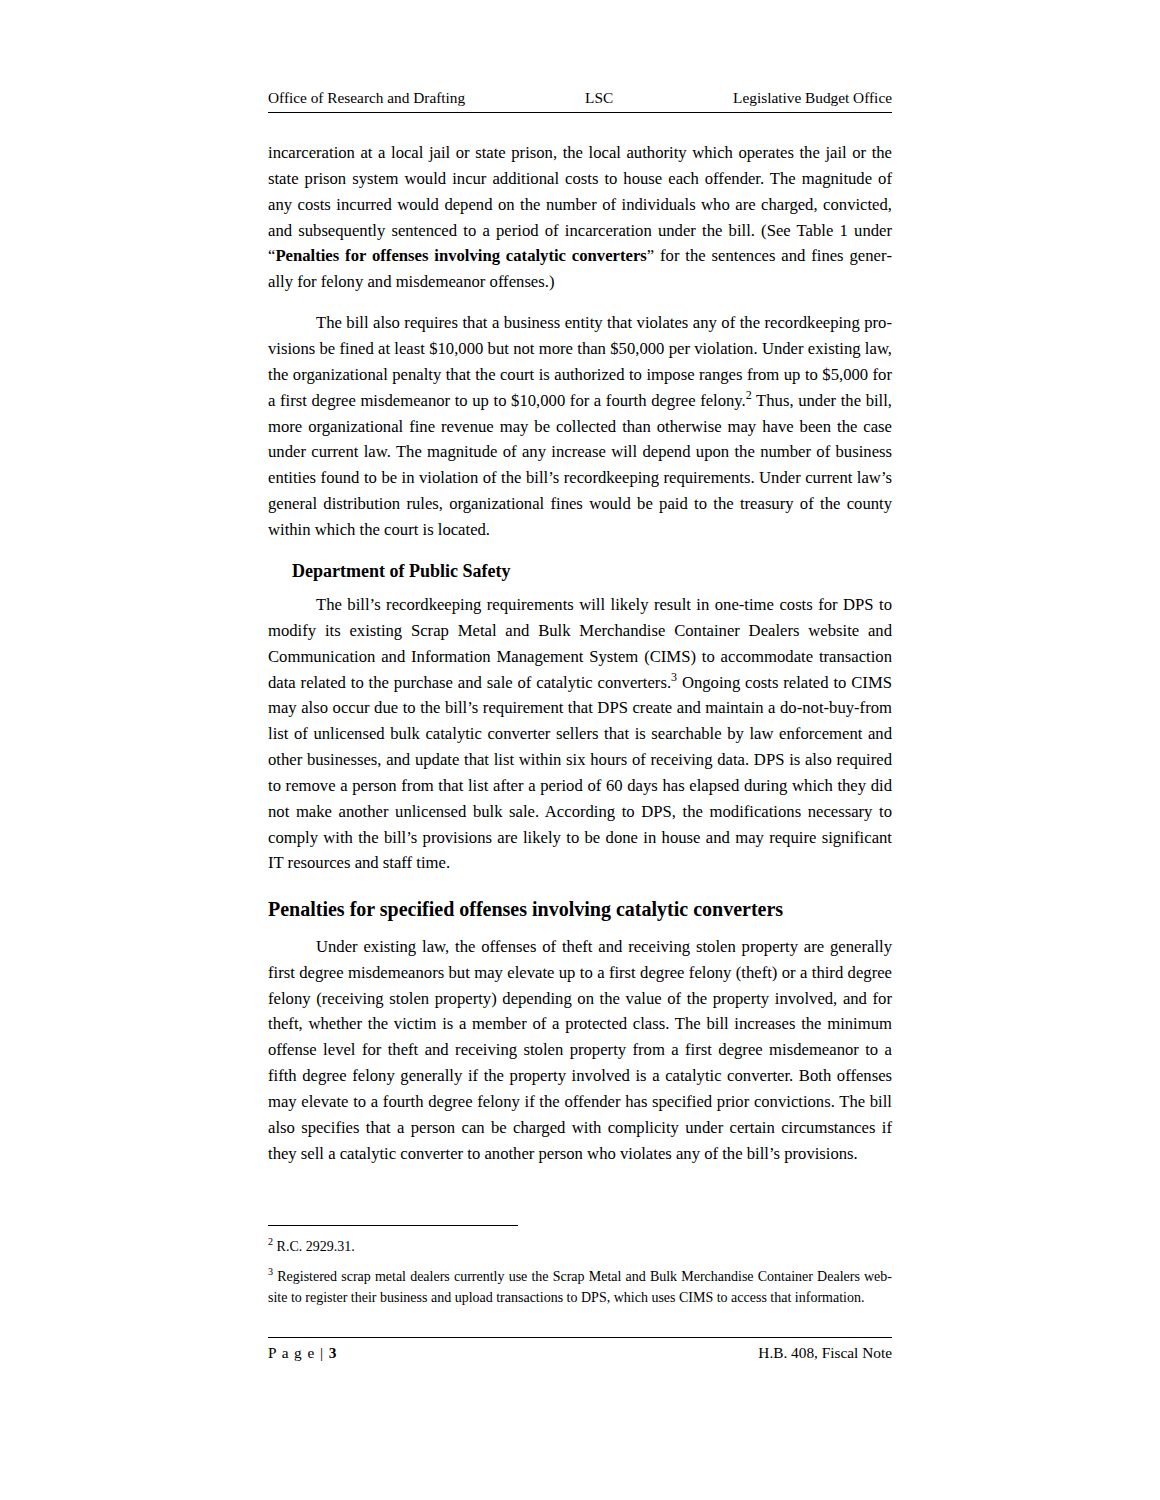Office of Research and Drafting
LSC
Legislative Budget Office
incarceration at a local jail or state prison, the local authority which operates the jail or the state prison system would incur additional costs to house each offender. The magnitude of any costs incurred would depend on the number of individuals who are charged, convicted, and subsequently sentenced to a period of incarceration under the bill. (See Table 1 under “Penalties for offenses involving catalytic converters” for the sentences and fines generally for felony and misdemeanor offenses.)
The bill also requires that a business entity that violates any of the recordkeeping provisions be fined at least $10,000 but not more than $50,000 per violation. Under existing law, the organizational penalty that the court is authorized to impose ranges from up to $5,000 for a first degree misdemeanor to up to $10,000 for a fourth degree felony.2 Thus, under the bill, more organizational fine revenue may be collected than otherwise may have been the case under current law. The magnitude of any increase will depend upon the number of business entities found to be in violation of the bill’s recordkeeping requirements. Under current law’s general distribution rules, organizational fines would be paid to the treasury of the county within which the court is located.
Department of Public Safety
The bill’s recordkeeping requirements will likely result in one-time costs for DPS to modify its existing Scrap Metal and Bulk Merchandise Container Dealers website and Communication and Information Management System (CIMS) to accommodate transaction data related to the purchase and sale of catalytic converters.3 Ongoing costs related to CIMS may also occur due to the bill’s requirement that DPS create and maintain a do-not-buy-from list of unlicensed bulk catalytic converter sellers that is searchable by law enforcement and other businesses, and update that list within six hours of receiving data. DPS is also required to remove a person from that list after a period of 60 days has elapsed during which they did not make another unlicensed bulk sale. According to DPS, the modifications necessary to comply with the bill’s provisions are likely to be done in house and may require significant IT resources and staff time.
Penalties for specified offenses involving catalytic converters
Under existing law, the offenses of theft and receiving stolen property are generally first degree misdemeanors but may elevate up to a first degree felony (theft) or a third degree felony (receiving stolen property) depending on the value of the property involved, and for theft, whether the victim is a member of a protected class. The bill increases the minimum offense level for theft and receiving stolen property from a first degree misdemeanor to a fifth degree felony generally if the property involved is a catalytic converter. Both offenses may elevate to a fourth degree felony if the offender has specified prior convictions. The bill also specifies that a person can be charged with complicity under certain circumstances if they sell a catalytic converter to another person who violates any of the bill’s provisions.
2 R.C. 2929.31.
3 Registered scrap metal dealers currently use the Scrap Metal and Bulk Merchandise Container Dealers website to register their business and upload transactions to DPS, which uses CIMS to access that information.
P a g e | 3
H.B. 408, Fiscal Note